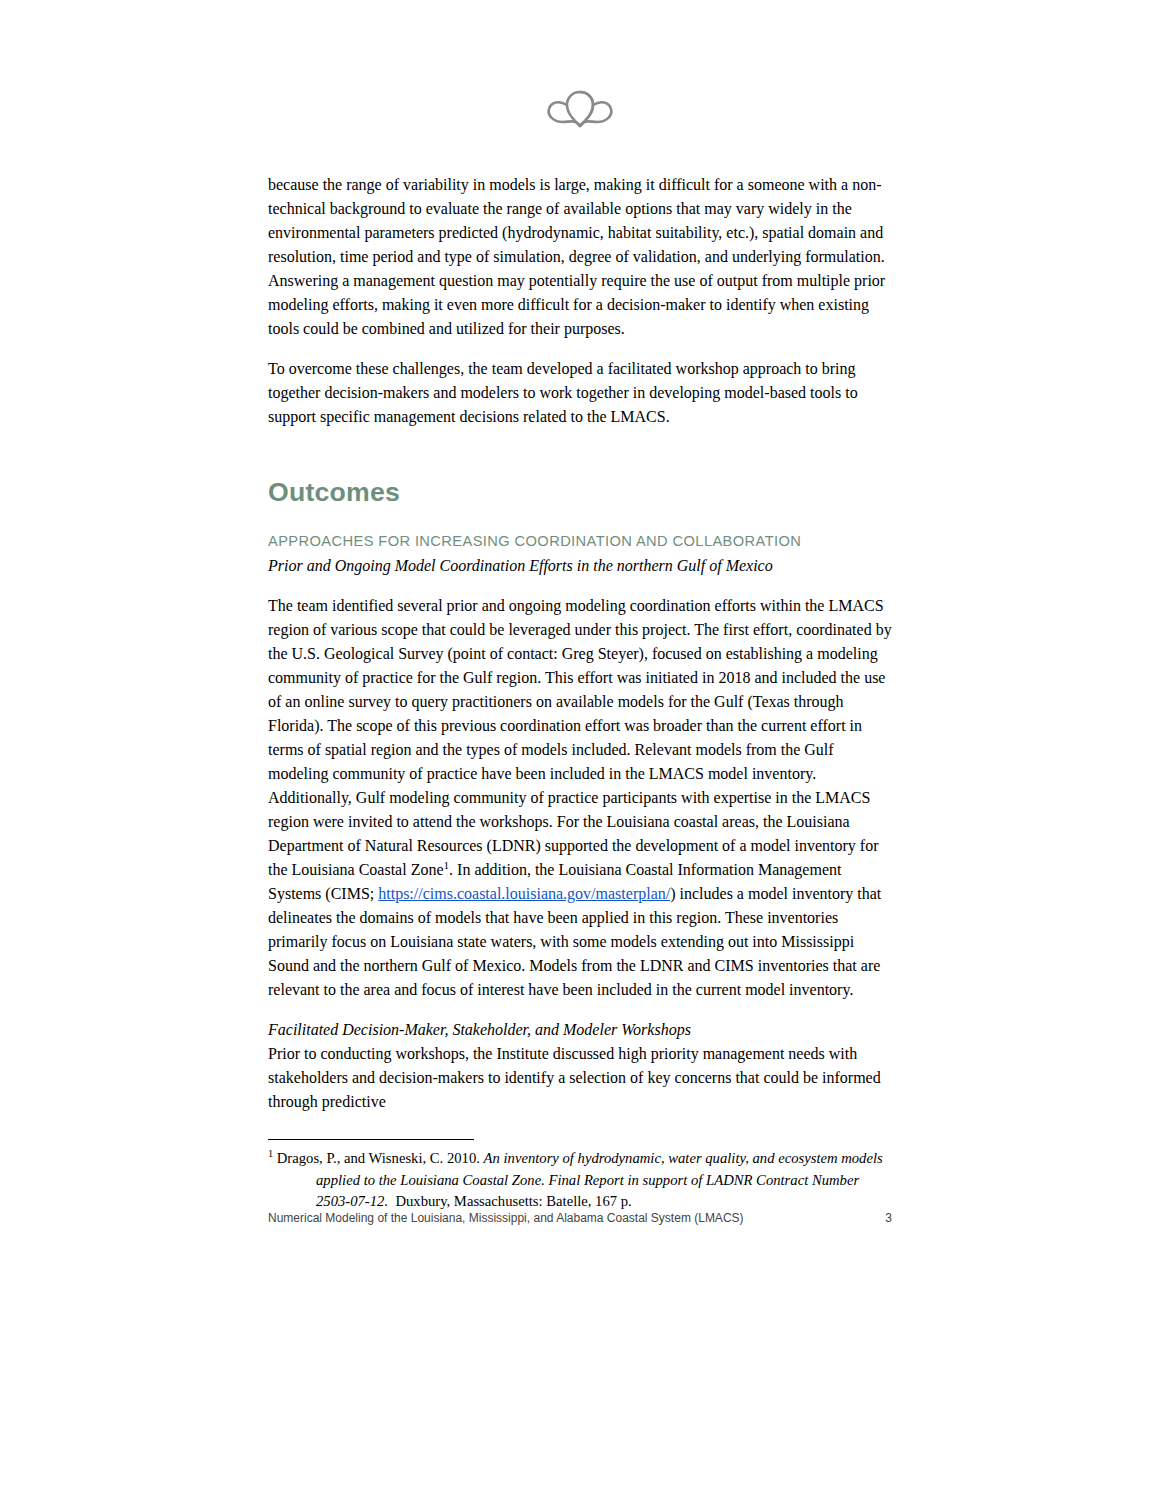because the range of variability in models is large, making it difficult for a someone with a non-technical background to evaluate the range of available options that may vary widely in the environmental parameters predicted (hydrodynamic, habitat suitability, etc.), spatial domain and resolution, time period and type of simulation, degree of validation, and underlying formulation. Answering a management question may potentially require the use of output from multiple prior modeling efforts, making it even more difficult for a decision-maker to identify when existing tools could be combined and utilized for their purposes.
To overcome these challenges, the team developed a facilitated workshop approach to bring together decision-makers and modelers to work together in developing model-based tools to support specific management decisions related to the LMACS.
Outcomes
Approaches for Increasing Coordination and Collaboration
Prior and Ongoing Model Coordination Efforts in the northern Gulf of Mexico
The team identified several prior and ongoing modeling coordination efforts within the LMACS region of various scope that could be leveraged under this project. The first effort, coordinated by the U.S. Geological Survey (point of contact: Greg Steyer), focused on establishing a modeling community of practice for the Gulf region. This effort was initiated in 2018 and included the use of an online survey to query practitioners on available models for the Gulf (Texas through Florida). The scope of this previous coordination effort was broader than the current effort in terms of spatial region and the types of models included. Relevant models from the Gulf modeling community of practice have been included in the LMACS model inventory. Additionally, Gulf modeling community of practice participants with expertise in the LMACS region were invited to attend the workshops. For the Louisiana coastal areas, the Louisiana Department of Natural Resources (LDNR) supported the development of a model inventory for the Louisiana Coastal Zone1. In addition, the Louisiana Coastal Information Management Systems (CIMS; https://cims.coastal.louisiana.gov/masterplan/) includes a model inventory that delineates the domains of models that have been applied in this region. These inventories primarily focus on Louisiana state waters, with some models extending out into Mississippi Sound and the northern Gulf of Mexico. Models from the LDNR and CIMS inventories that are relevant to the area and focus of interest have been included in the current model inventory.
Facilitated Decision-Maker, Stakeholder, and Modeler Workshops
Prior to conducting workshops, the Institute discussed high priority management needs with stakeholders and decision-makers to identify a selection of key concerns that could be informed through predictive
1 Dragos, P., and Wisneski, C. 2010. An inventory of hydrodynamic, water quality, and ecosystem models applied to the Louisiana Coastal Zone. Final Report in support of LADNR Contract Number 2503-07-12. Duxbury, Massachusetts: Batelle, 167 p.
Numerical Modeling of the Louisiana, Mississippi, and Alabama Coastal System (LMACS) 3